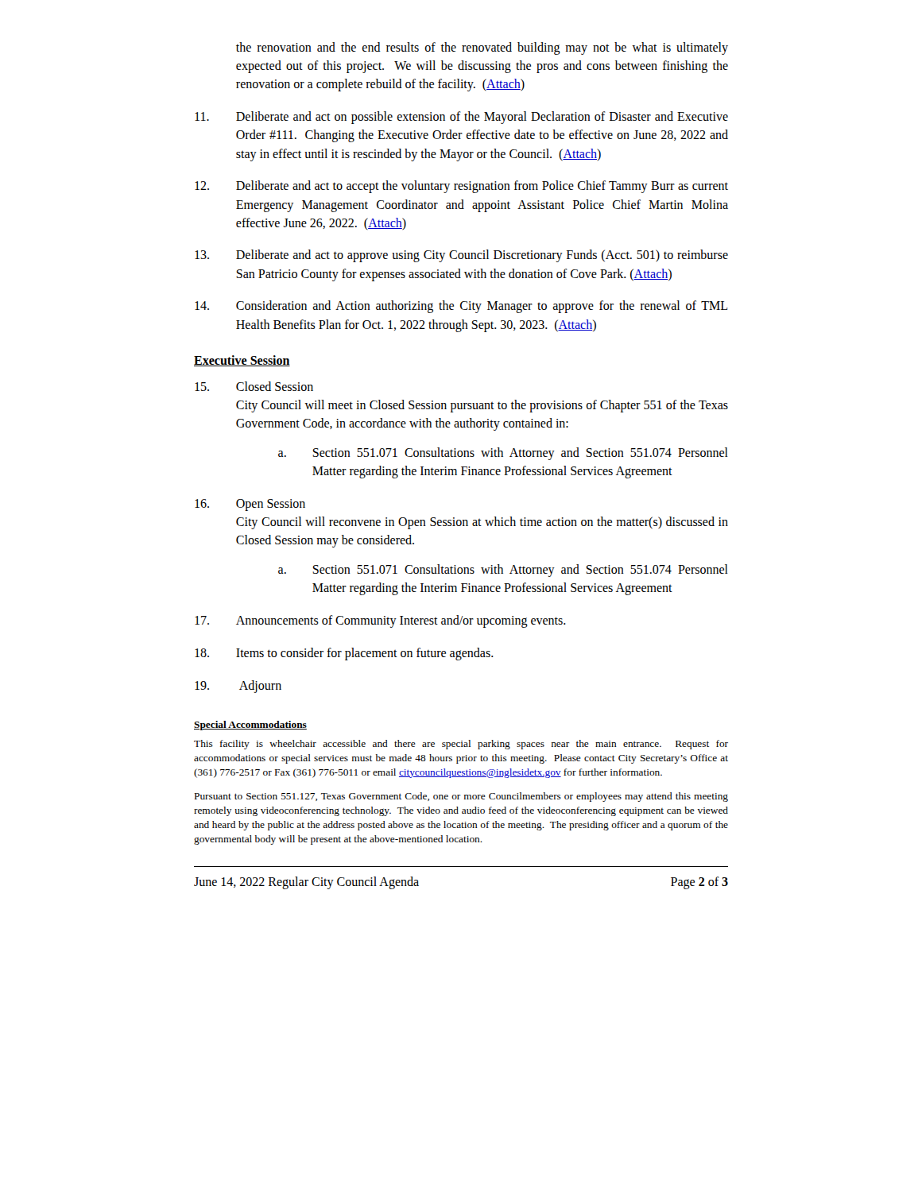the renovation and the end results of the renovated building may not be what is ultimately expected out of this project. We will be discussing the pros and cons between finishing the renovation or a complete rebuild of the facility. (Attach)
11. Deliberate and act on possible extension of the Mayoral Declaration of Disaster and Executive Order #111. Changing the Executive Order effective date to be effective on June 28, 2022 and stay in effect until it is rescinded by the Mayor or the Council. (Attach)
12. Deliberate and act to accept the voluntary resignation from Police Chief Tammy Burr as current Emergency Management Coordinator and appoint Assistant Police Chief Martin Molina effective June 26, 2022. (Attach)
13. Deliberate and act to approve using City Council Discretionary Funds (Acct. 501) to reimburse San Patricio County for expenses associated with the donation of Cove Park. (Attach)
14. Consideration and Action authorizing the City Manager to approve for the renewal of TML Health Benefits Plan for Oct. 1, 2022 through Sept. 30, 2023. (Attach)
Executive Session
15. Closed Session
City Council will meet in Closed Session pursuant to the provisions of Chapter 551 of the Texas Government Code, in accordance with the authority contained in:
a. Section 551.071 Consultations with Attorney and Section 551.074 Personnel Matter regarding the Interim Finance Professional Services Agreement
16. Open Session
City Council will reconvene in Open Session at which time action on the matter(s) discussed in Closed Session may be considered.
a. Section 551.071 Consultations with Attorney and Section 551.074 Personnel Matter regarding the Interim Finance Professional Services Agreement
17. Announcements of Community Interest and/or upcoming events.
18. Items to consider for placement on future agendas.
19. Adjourn
Special Accommodations
This facility is wheelchair accessible and there are special parking spaces near the main entrance. Request for accommodations or special services must be made 48 hours prior to this meeting. Please contact City Secretary’s Office at (361) 776-2517 or Fax (361) 776-5011 or email citycouncilquestions@inglesidetx.gov for further information.
Pursuant to Section 551.127, Texas Government Code, one or more Councilmembers or employees may attend this meeting remotely using videoconferencing technology. The video and audio feed of the videoconferencing equipment can be viewed and heard by the public at the address posted above as the location of the meeting. The presiding officer and a quorum of the governmental body will be present at the above-mentioned location.
June 14, 2022 Regular City Council Agenda
Page 2 of 3